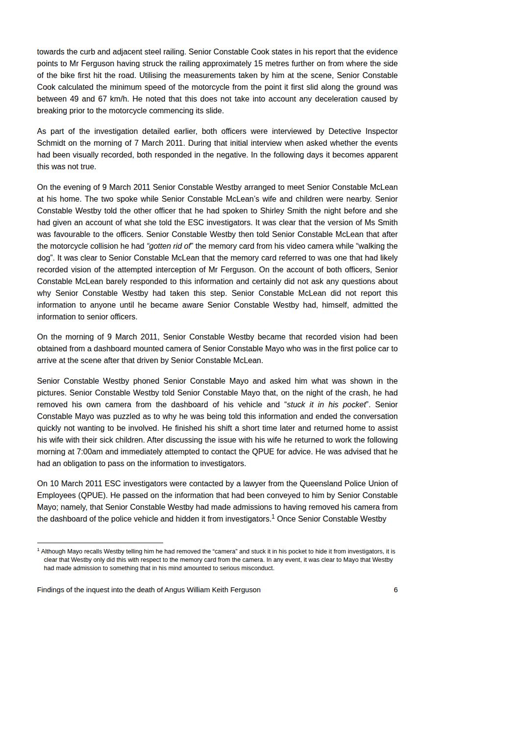towards the curb and adjacent steel railing. Senior Constable Cook states in his report that the evidence points to Mr Ferguson having struck the railing approximately 15 metres further on from where the side of the bike first hit the road. Utilising the measurements taken by him at the scene, Senior Constable Cook calculated the minimum speed of the motorcycle from the point it first slid along the ground was between 49 and 67 km/h. He noted that this does not take into account any deceleration caused by breaking prior to the motorcycle commencing its slide.
As part of the investigation detailed earlier, both officers were interviewed by Detective Inspector Schmidt on the morning of 7 March 2011. During that initial interview when asked whether the events had been visually recorded, both responded in the negative. In the following days it becomes apparent this was not true.
On the evening of 9 March 2011 Senior Constable Westby arranged to meet Senior Constable McLean at his home. The two spoke while Senior Constable McLean’s wife and children were nearby. Senior Constable Westby told the other officer that he had spoken to Shirley Smith the night before and she had given an account of what she told the ESC investigators. It was clear that the version of Ms Smith was favourable to the officers. Senior Constable Westby then told Senior Constable McLean that after the motorcycle collision he had “gotten rid of” the memory card from his video camera while “walking the dog”. It was clear to Senior Constable McLean that the memory card referred to was one that had likely recorded vision of the attempted interception of Mr Ferguson. On the account of both officers, Senior Constable McLean barely responded to this information and certainly did not ask any questions about why Senior Constable Westby had taken this step. Senior Constable McLean did not report this information to anyone until he became aware Senior Constable Westby had, himself, admitted the information to senior officers.
On the morning of 9 March 2011, Senior Constable Westby became that recorded vision had been obtained from a dashboard mounted camera of Senior Constable Mayo who was in the first police car to arrive at the scene after that driven by Senior Constable McLean.
Senior Constable Westby phoned Senior Constable Mayo and asked him what was shown in the pictures. Senior Constable Westby told Senior Constable Mayo that, on the night of the crash, he had removed his own camera from the dashboard of his vehicle and “stuck it in his pocket”. Senior Constable Mayo was puzzled as to why he was being told this information and ended the conversation quickly not wanting to be involved. He finished his shift a short time later and returned home to assist his wife with their sick children. After discussing the issue with his wife he returned to work the following morning at 7:00am and immediately attempted to contact the QPUE for advice. He was advised that he had an obligation to pass on the information to investigators.
On 10 March 2011 ESC investigators were contacted by a lawyer from the Queensland Police Union of Employees (QPUE). He passed on the information that had been conveyed to him by Senior Constable Mayo; namely, that Senior Constable Westby had made admissions to having removed his camera from the dashboard of the police vehicle and hidden it from investigators.1 Once Senior Constable Westby
1 Although Mayo recalls Westby telling him he had removed the “camera” and stuck it in his pocket to hide it from investigators, it is clear that Westby only did this with respect to the memory card from the camera. In any event, it was clear to Mayo that Westby had made admission to something that in his mind amounted to serious misconduct.
Findings of the inquest into the death of Angus William Keith Ferguson 6